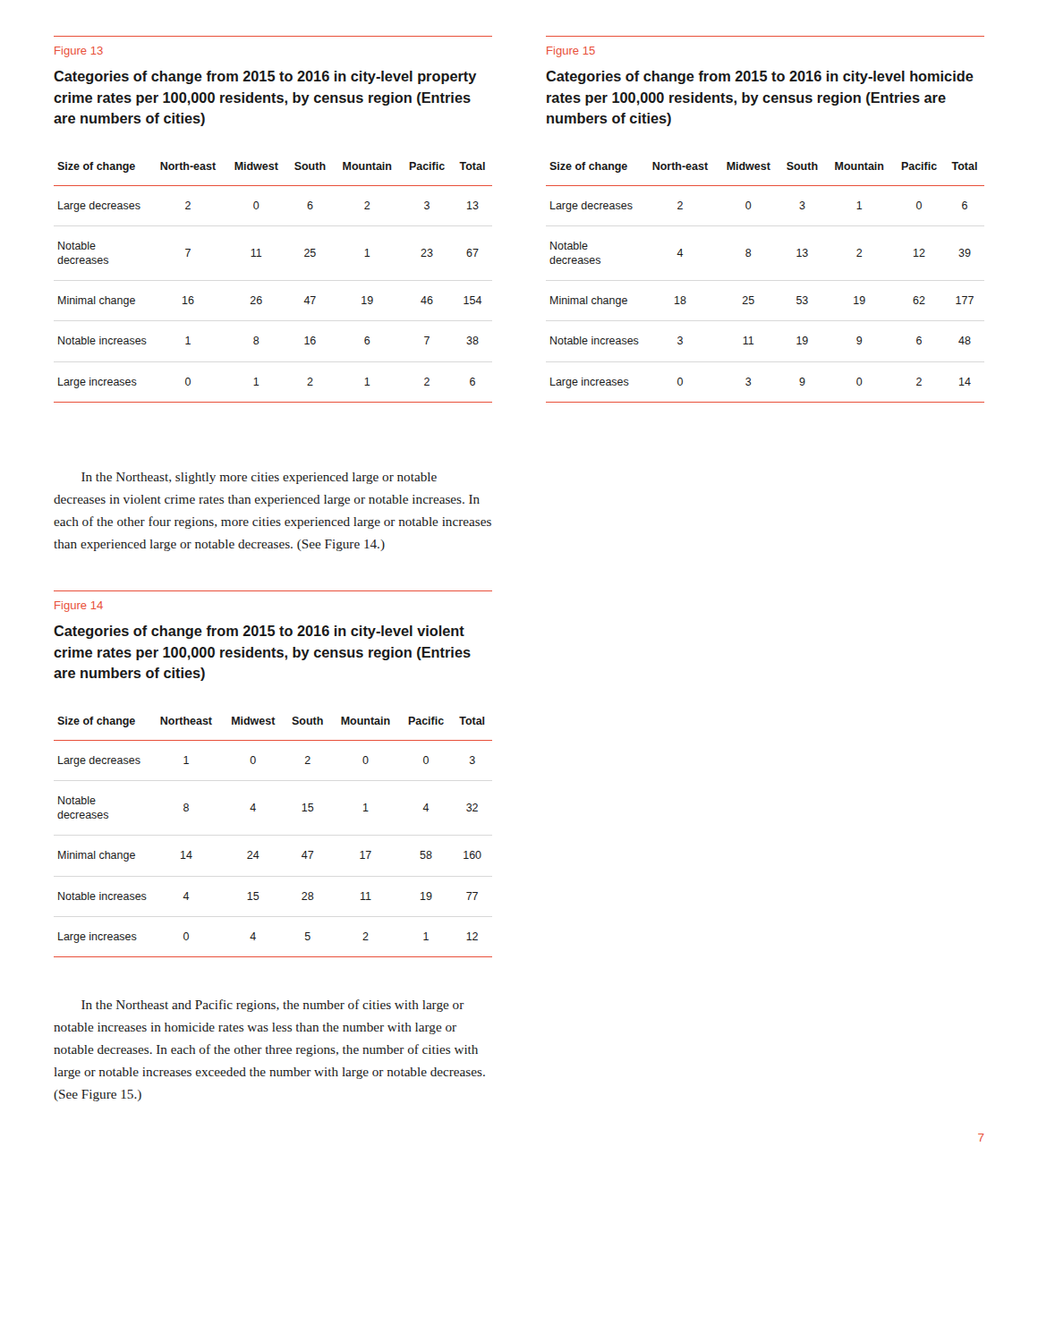Figure 13
Categories of change from 2015 to 2016 in city-level property crime rates per 100,000 residents, by census region (Entries are numbers of cities)
| Size of change | North‑east | Midwest | South | Mountain | Pacific | Total |
| --- | --- | --- | --- | --- | --- | --- |
| Large decreases | 2 | 0 | 6 | 2 | 3 | 13 |
| Notable decreases | 7 | 11 | 25 | 1 | 23 | 67 |
| Minimal change | 16 | 26 | 47 | 19 | 46 | 154 |
| Notable increases | 1 | 8 | 16 | 6 | 7 | 38 |
| Large increases | 0 | 1 | 2 | 1 | 2 | 6 |
In the Northeast, slightly more cities experienced large or notable decreases in violent crime rates than experienced large or notable increases. In each of the other four regions, more cities experienced large or notable increases than experienced large or notable decreases. (See Figure 14.)
Figure 14
Categories of change from 2015 to 2016 in city-level violent crime rates per 100,000 residents, by census region (Entries are numbers of cities)
| Size of change | Northeast | Midwest | South | Mountain | Pacific | Total |
| --- | --- | --- | --- | --- | --- | --- |
| Large decreases | 1 | 0 | 2 | 0 | 0 | 3 |
| Notable decreases | 8 | 4 | 15 | 1 | 4 | 32 |
| Minimal change | 14 | 24 | 47 | 17 | 58 | 160 |
| Notable increases | 4 | 15 | 28 | 11 | 19 | 77 |
| Large increases | 0 | 4 | 5 | 2 | 1 | 12 |
In the Northeast and Pacific regions, the number of cities with large or notable increases in homicide rates was less than the number with large or notable decreases. In each of the other three regions, the number of cities with large or notable increases exceeded the number with large or notable decreases. (See Figure 15.)
Figure 15
Categories of change from 2015 to 2016 in city-level homicide rates per 100,000 residents, by census region (Entries are numbers of cities)
| Size of change | North‑east | Midwest | South | Mountain | Pacific | Total |
| --- | --- | --- | --- | --- | --- | --- |
| Large decreases | 2 | 0 | 3 | 1 | 0 | 6 |
| Notable decreases | 4 | 8 | 13 | 2 | 12 | 39 |
| Minimal change | 18 | 25 | 53 | 19 | 62 | 177 |
| Notable increases | 3 | 11 | 19 | 9 | 6 | 48 |
| Large increases | 0 | 3 | 9 | 0 | 2 | 14 |
7